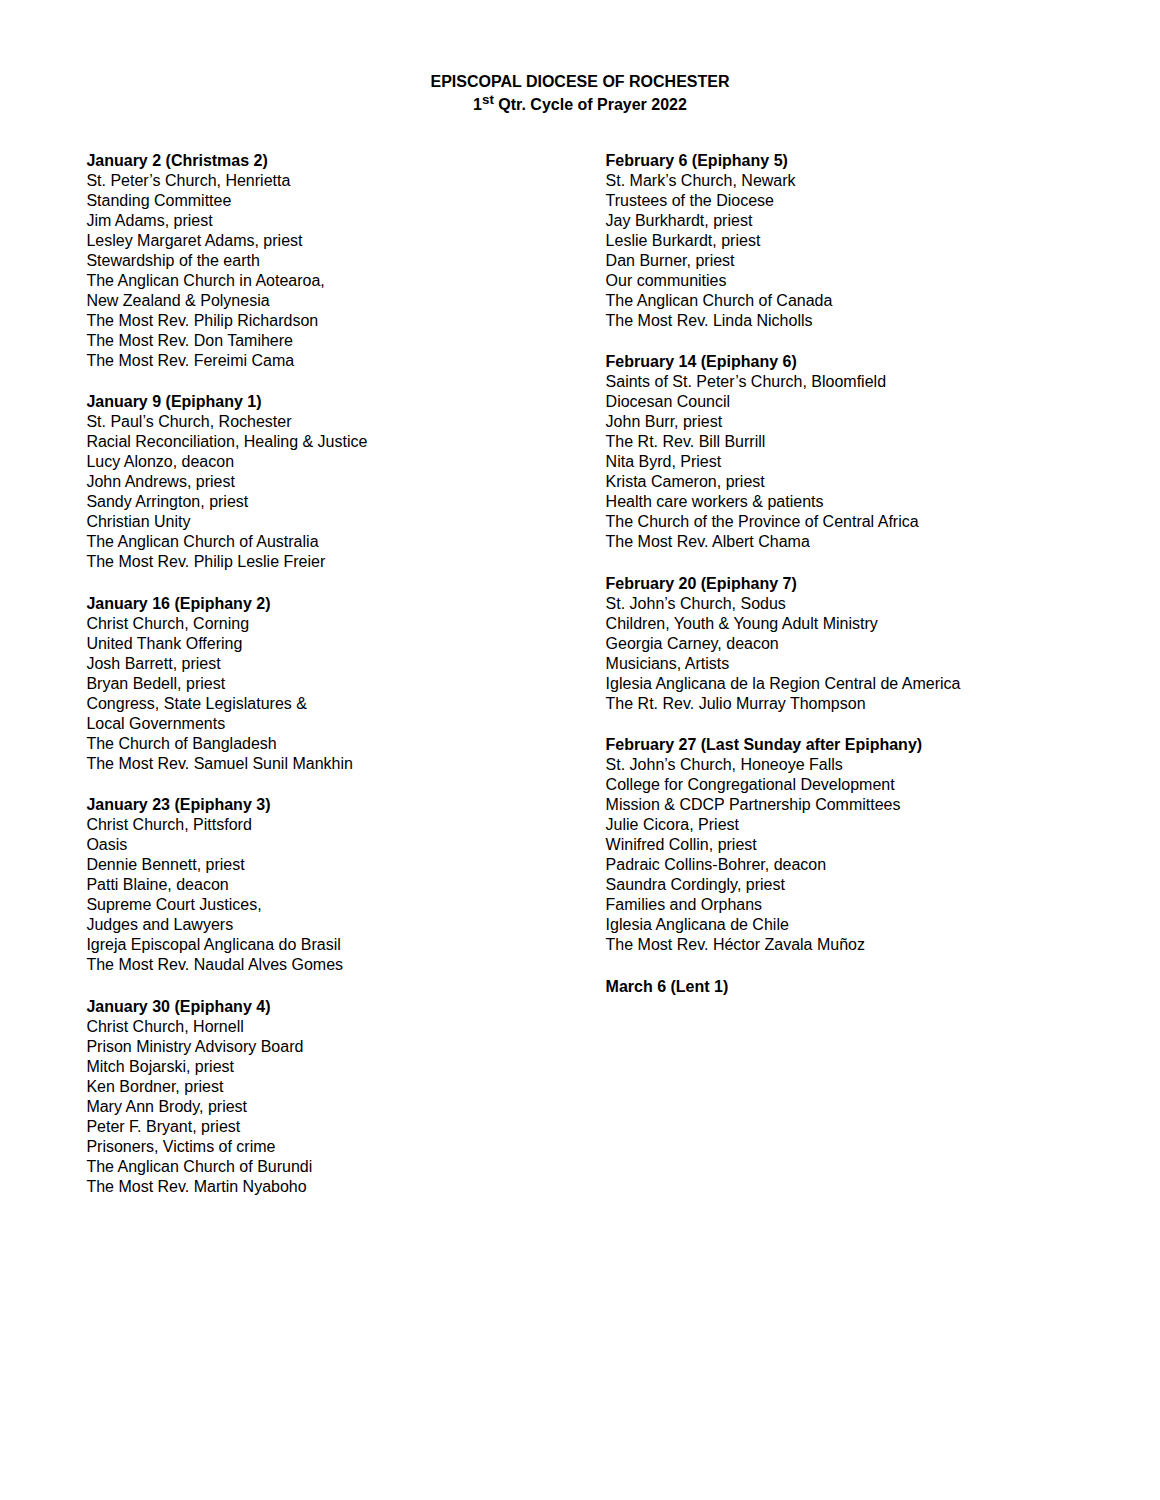EPISCOPAL DIOCESE OF ROCHESTER 1st Qtr. Cycle of Prayer 2022
January 2 (Christmas 2)
St. Peter’s Church, Henrietta
Standing Committee
Jim Adams, priest
Lesley Margaret Adams, priest
Stewardship of the earth
The Anglican Church in Aotearoa,
New Zealand & Polynesia
The Most Rev. Philip Richardson
The Most Rev. Don Tamihere
The Most Rev. Fereimi Cama
January 9 (Epiphany 1)
St. Paul’s Church, Rochester
Racial Reconciliation, Healing & Justice
Lucy Alonzo, deacon
John Andrews, priest
Sandy Arrington, priest
Christian Unity
The Anglican Church of Australia
The Most Rev. Philip Leslie Freier
January 16 (Epiphany 2)
Christ Church, Corning
United Thank Offering
Josh Barrett, priest
Bryan Bedell, priest
Congress, State Legislatures &
Local Governments
The Church of Bangladesh
The Most Rev. Samuel Sunil Mankhin
January 23 (Epiphany 3)
Christ Church, Pittsford
Oasis
Dennie Bennett, priest
Patti Blaine, deacon
Supreme Court Justices,
Judges and Lawyers
Igreja Episcopal Anglicana do Brasil
The Most Rev. Naudal Alves Gomes
January 30 (Epiphany 4)
Christ Church, Hornell
Prison Ministry Advisory Board
Mitch Bojarski, priest
Ken Bordner, priest
Mary Ann Brody, priest
Peter F. Bryant, priest
Prisoners, Victims of crime
The Anglican Church of Burundi
The Most Rev. Martin Nyaboho
February 6 (Epiphany 5)
St. Mark’s Church, Newark
Trustees of the Diocese
Jay Burkhardt, priest
Leslie Burkardt, priest
Dan Burner, priest
Our communities
The Anglican Church of Canada
The Most Rev. Linda Nicholls
February 14 (Epiphany 6)
Saints of St. Peter’s Church, Bloomfield
Diocesan Council
John Burr, priest
The Rt. Rev. Bill Burrill
Nita Byrd, Priest
Krista Cameron, priest
Health care workers & patients
The Church of the Province of Central Africa
The Most Rev. Albert Chama
February 20 (Epiphany 7)
St. John’s Church, Sodus
Children, Youth & Young Adult Ministry
Georgia Carney, deacon
Musicians, Artists
Iglesia Anglicana de la Region Central de America
The Rt. Rev. Julio Murray Thompson
February 27 (Last Sunday after Epiphany)
St. John’s Church, Honeoye Falls
College for Congregational Development
Mission & CDCP Partnership Committees
Julie Cicora, Priest
Winifred Collin, priest
Padraic Collins-Bohrer, deacon
Saundra Cordingly, priest
Families and Orphans
Iglesia Anglicana de Chile
The Most Rev. Héctor Zavala Muñoz
March 6 (Lent 1)